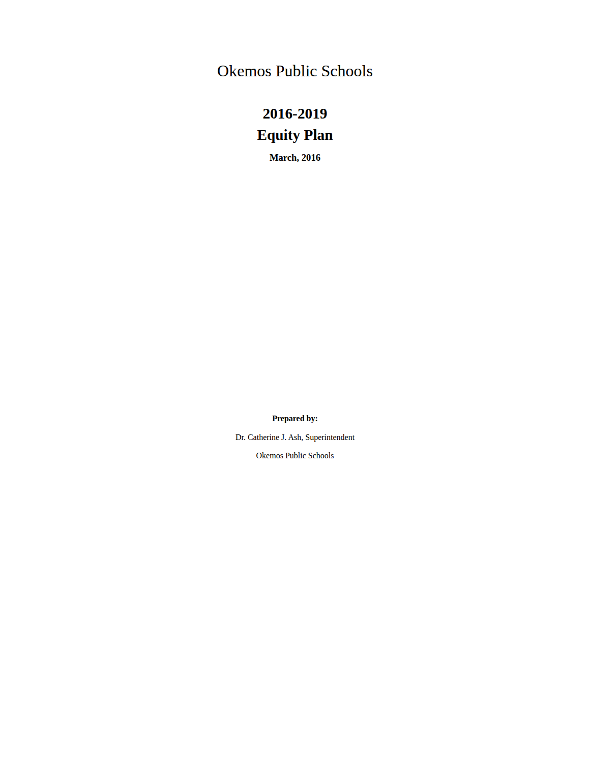Okemos Public Schools
2016-2019
Equity Plan
March, 2016
Prepared by:
Dr. Catherine J. Ash, Superintendent
Okemos Public Schools